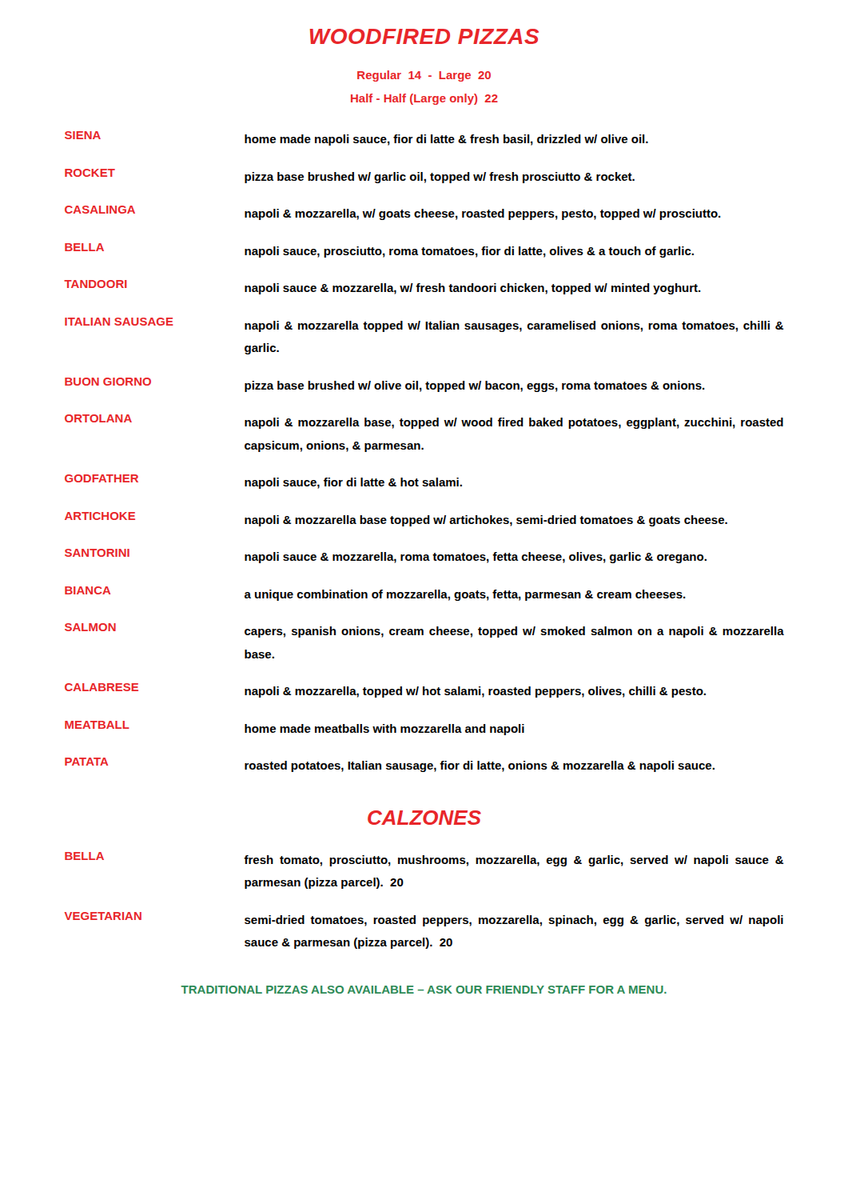WOODFIRED PIZZAS
Regular 14 - Large 20
Half - Half (Large only) 22
| SIENA | home made napoli sauce, fior di latte & fresh basil, drizzled w/ olive oil. |
| ROCKET | pizza base brushed w/ garlic oil, topped w/ fresh prosciutto & rocket. |
| CASALINGA | napoli & mozzarella, w/ goats cheese, roasted peppers, pesto, topped w/ prosciutto. |
| BELLA | napoli sauce, prosciutto, roma tomatoes, fior di latte, olives & a touch of garlic. |
| TANDOORI | napoli sauce & mozzarella, w/ fresh tandoori chicken, topped w/ minted yoghurt. |
| ITALIAN SAUSAGE | napoli & mozzarella topped w/ Italian sausages, caramelised onions, roma tomatoes, chilli & garlic. |
| BUON GIORNO | pizza base brushed w/ olive oil, topped w/ bacon, eggs, roma tomatoes & onions. |
| ORTOLANA | napoli & mozzarella base, topped w/ wood fired baked potatoes, eggplant, zucchini, roasted capsicum, onions, & parmesan. |
| GODFATHER | napoli sauce, fior di latte & hot salami. |
| ARTICHOKE | napoli & mozzarella base topped w/ artichokes, semi-dried tomatoes & goats cheese. |
| SANTORINI | napoli sauce & mozzarella, roma tomatoes, fetta cheese, olives, garlic & oregano. |
| BIANCA | a unique combination of mozzarella, goats, fetta, parmesan & cream cheeses. |
| SALMON | capers, spanish onions, cream cheese, topped w/ smoked salmon on a napoli & mozzarella base. |
| CALABRESE | napoli & mozzarella, topped w/ hot salami, roasted peppers, olives, chilli & pesto. |
| MEATBALL | home made meatballs with mozzarella and napoli |
| PATATA | roasted potatoes, Italian sausage, fior di latte, onions & mozzarella & napoli sauce. |
CALZONES
| BELLA | fresh tomato, prosciutto, mushrooms, mozzarella, egg & garlic, served w/ napoli sauce & parmesan (pizza parcel). 20 |
| VEGETARIAN | semi-dried tomatoes, roasted peppers, mozzarella, spinach, egg & garlic, served w/ napoli sauce & parmesan (pizza parcel). 20 |
TRADITIONAL PIZZAS ALSO AVAILABLE – ASK OUR FRIENDLY STAFF FOR A MENU.